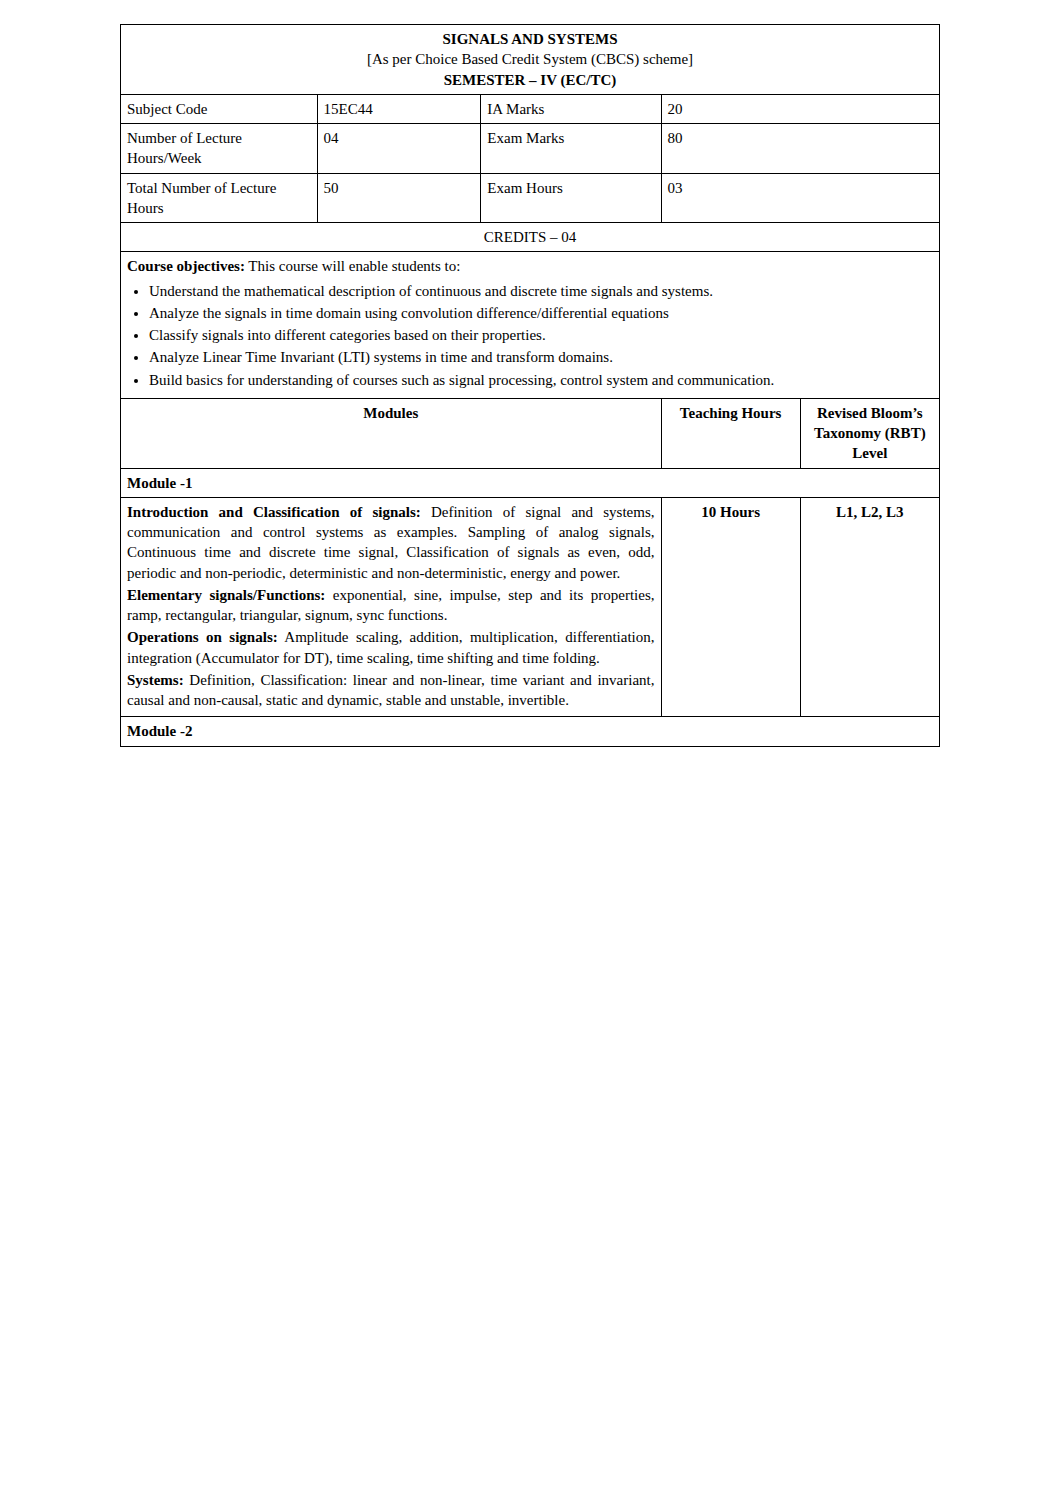| SIGNALS AND SYSTEMS |
| [As per Choice Based Credit System (CBCS) scheme] |
| SEMESTER – IV (EC/TC) |
| Subject Code | 15EC44 | IA Marks | 20 |
| Number of Lecture Hours/Week | 04 | Exam Marks | 80 |
| Total Number of Lecture Hours | 50 | Exam Hours | 03 |
| CREDITS – 04 |
| Course objectives: This course will enable students to: Understand the mathematical description of continuous and discrete time signals and systems. Analyze the signals in time domain using convolution difference/differential equations Classify signals into different categories based on their properties. Analyze Linear Time Invariant (LTI) systems in time and transform domains. Build basics for understanding of courses such as signal processing, control system and communication. |
| Modules | Teaching Hours | Revised Bloom’s Taxonomy (RBT) Level |
| Module -1 |
| Introduction and Classification of signals: Definition of signal and systems, communication and control systems as examples. Sampling of analog signals, Continuous time and discrete time signal, Classification of signals as even, odd, periodic and non-periodic, deterministic and non-deterministic, energy and power. Elementary signals/Functions: exponential, sine, impulse, step and its properties, ramp, rectangular, triangular, signum, sync functions. Operations on signals: Amplitude scaling, addition, multiplication, differentiation, integration (Accumulator for DT), time scaling, time shifting and time folding. Systems: Definition, Classification: linear and non-linear, time variant and invariant, causal and non-causal, static and dynamic, stable and unstable, invertible. | 10 Hours | L1, L2, L3 |
| Module -2 |